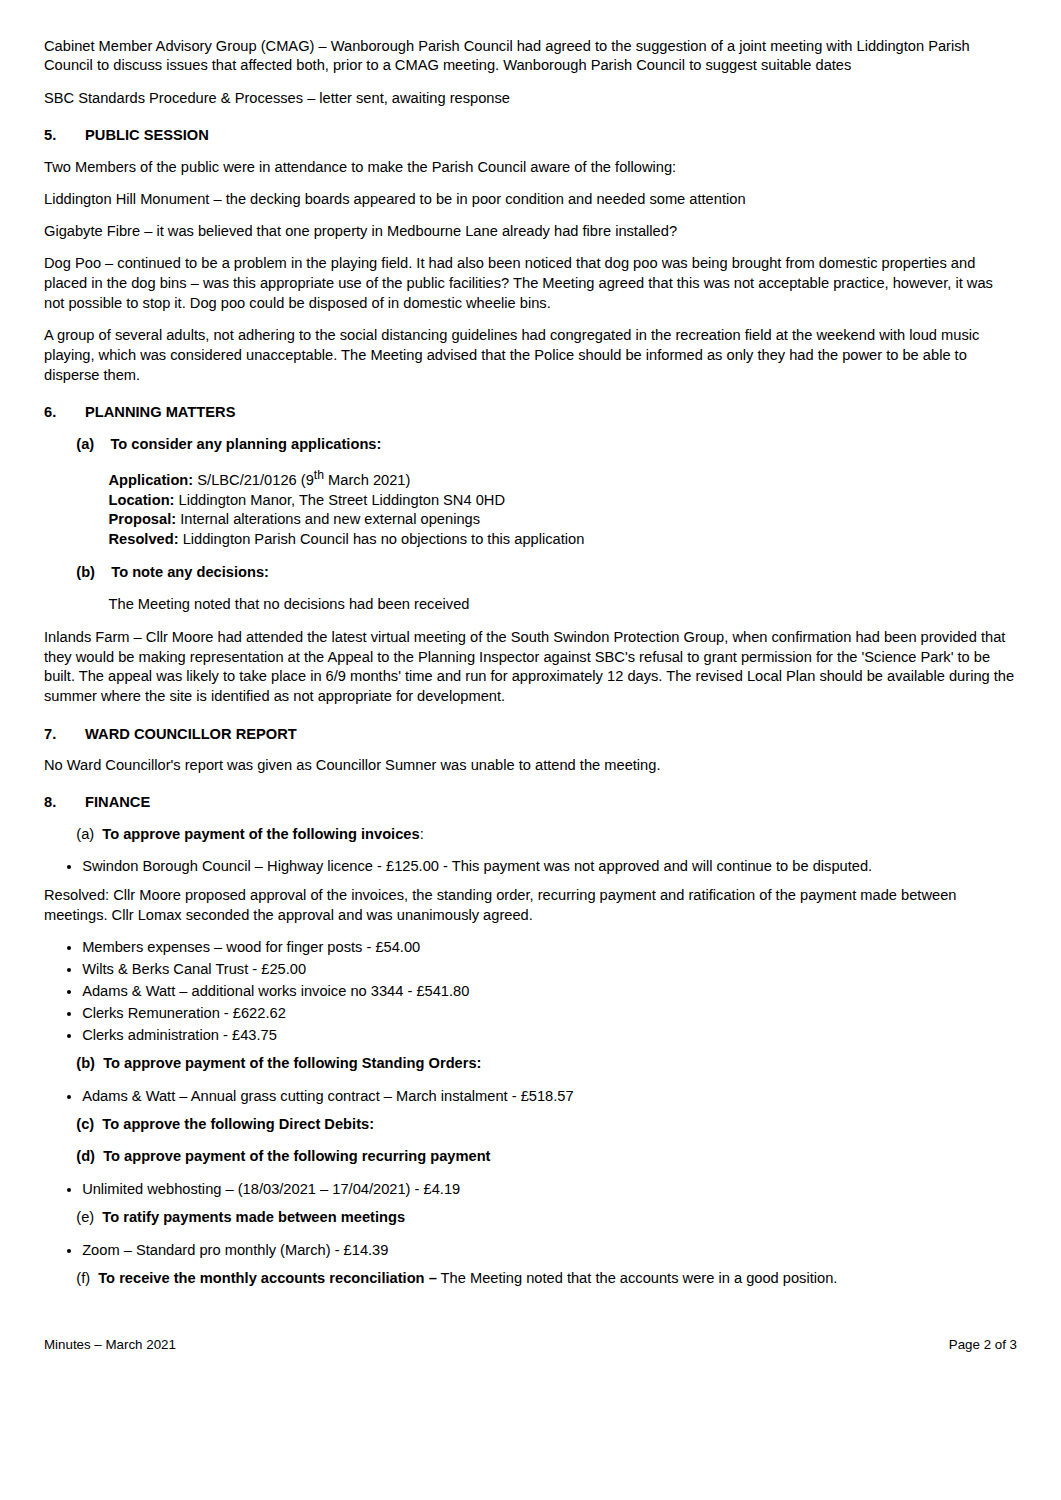Cabinet Member Advisory Group (CMAG) – Wanborough Parish Council had agreed to the suggestion of a joint meeting with Liddington Parish Council to discuss issues that affected both, prior to a CMAG meeting. Wanborough Parish Council to suggest suitable dates
SBC Standards Procedure & Processes – letter sent, awaiting response
5. PUBLIC SESSION
Two Members of the public were in attendance to make the Parish Council aware of the following:
Liddington Hill Monument – the decking boards appeared to be in poor condition and needed some attention
Gigabyte Fibre – it was believed that one property in Medbourne Lane already had fibre installed?
Dog Poo – continued to be a problem in the playing field. It had also been noticed that dog poo was being brought from domestic properties and placed in the dog bins – was this appropriate use of the public facilities? The Meeting agreed that this was not acceptable practice, however, it was not possible to stop it. Dog poo could be disposed of in domestic wheelie bins.
A group of several adults, not adhering to the social distancing guidelines had congregated in the recreation field at the weekend with loud music playing, which was considered unacceptable. The Meeting advised that the Police should be informed as only they had the power to be able to disperse them.
6. PLANNING MATTERS
(a) To consider any planning applications:
Application: S/LBC/21/0126 (9th March 2021)
Location: Liddington Manor, The Street Liddington SN4 0HD
Proposal: Internal alterations and new external openings
Resolved: Liddington Parish Council has no objections to this application
(b) To note any decisions:
The Meeting noted that no decisions had been received
Inlands Farm – Cllr Moore had attended the latest virtual meeting of the South Swindon Protection Group, when confirmation had been provided that they would be making representation at the Appeal to the Planning Inspector against SBC's refusal to grant permission for the 'Science Park' to be built. The appeal was likely to take place in 6/9 months' time and run for approximately 12 days. The revised Local Plan should be available during the summer where the site is identified as not appropriate for development.
7. WARD COUNCILLOR REPORT
No Ward Councillor's report was given as Councillor Sumner was unable to attend the meeting.
8. FINANCE
(a) To approve payment of the following invoices:
Swindon Borough Council – Highway licence - £125.00 - This payment was not approved and will continue to be disputed.
Resolved: Cllr Moore proposed approval of the invoices, the standing order, recurring payment and ratification of the payment made between meetings. Cllr Lomax seconded the approval and was unanimously agreed.
Members expenses – wood for finger posts - £54.00
Wilts & Berks Canal Trust - £25.00
Adams & Watt – additional works invoice no 3344 - £541.80
Clerks Remuneration - £622.62
Clerks administration - £43.75
(b) To approve payment of the following Standing Orders:
Adams & Watt – Annual grass cutting contract – March instalment - £518.57
(c) To approve the following Direct Debits:
(d) To approve payment of the following recurring payment
Unlimited webhosting – (18/03/2021 – 17/04/2021) - £4.19
(e) To ratify payments made between meetings
Zoom – Standard pro monthly (March) - £14.39
(f) To receive the monthly accounts reconciliation – The Meeting noted that the accounts were in a good position.
Minutes – March 2021 Page 2 of 3